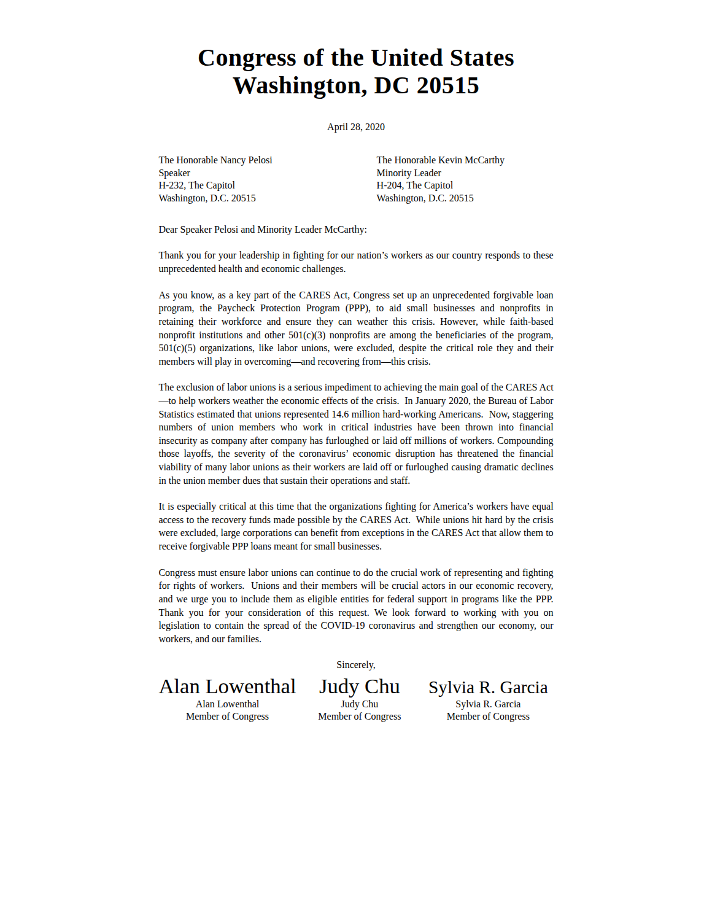Congress of the United States
Washington, DC 20515
April 28, 2020
| The Honorable Nancy Pelosi Speaker H-232, The Capitol Washington, D.C. 20515 | The Honorable Kevin McCarthy Minority Leader H-204, The Capitol Washington, D.C. 20515 |
Dear Speaker Pelosi and Minority Leader McCarthy:
Thank you for your leadership in fighting for our nation’s workers as our country responds to these unprecedented health and economic challenges.
As you know, as a key part of the CARES Act, Congress set up an unprecedented forgivable loan program, the Paycheck Protection Program (PPP), to aid small businesses and nonprofits in retaining their workforce and ensure they can weather this crisis. However, while faith-based nonprofit institutions and other 501(c)(3) nonprofits are among the beneficiaries of the program, 501(c)(5) organizations, like labor unions, were excluded, despite the critical role they and their members will play in overcoming—and recovering from—this crisis.
The exclusion of labor unions is a serious impediment to achieving the main goal of the CARES Act—to help workers weather the economic effects of the crisis. In January 2020, the Bureau of Labor Statistics estimated that unions represented 14.6 million hard-working Americans. Now, staggering numbers of union members who work in critical industries have been thrown into financial insecurity as company after company has furloughed or laid off millions of workers. Compounding those layoffs, the severity of the coronavirus’ economic disruption has threatened the financial viability of many labor unions as their workers are laid off or furloughed causing dramatic declines in the union member dues that sustain their operations and staff.
It is especially critical at this time that the organizations fighting for America’s workers have equal access to the recovery funds made possible by the CARES Act. While unions hit hard by the crisis were excluded, large corporations can benefit from exceptions in the CARES Act that allow them to receive forgivable PPP loans meant for small businesses.
Congress must ensure labor unions can continue to do the crucial work of representing and fighting for rights of workers. Unions and their members will be crucial actors in our economic recovery, and we urge you to include them as eligible entities for federal support in programs like the PPP. Thank you for your consideration of this request. We look forward to working with you on legislation to contain the spread of the COVID-19 coronavirus and strengthen our economy, our workers, and our families.
Sincerely,
| Alan Lowenthal Alan Lowenthal Member of Congress | Judy Chu Judy Chu Member of Congress | Sylvia R. Garcia Sylvia R. Garcia Member of Congress |